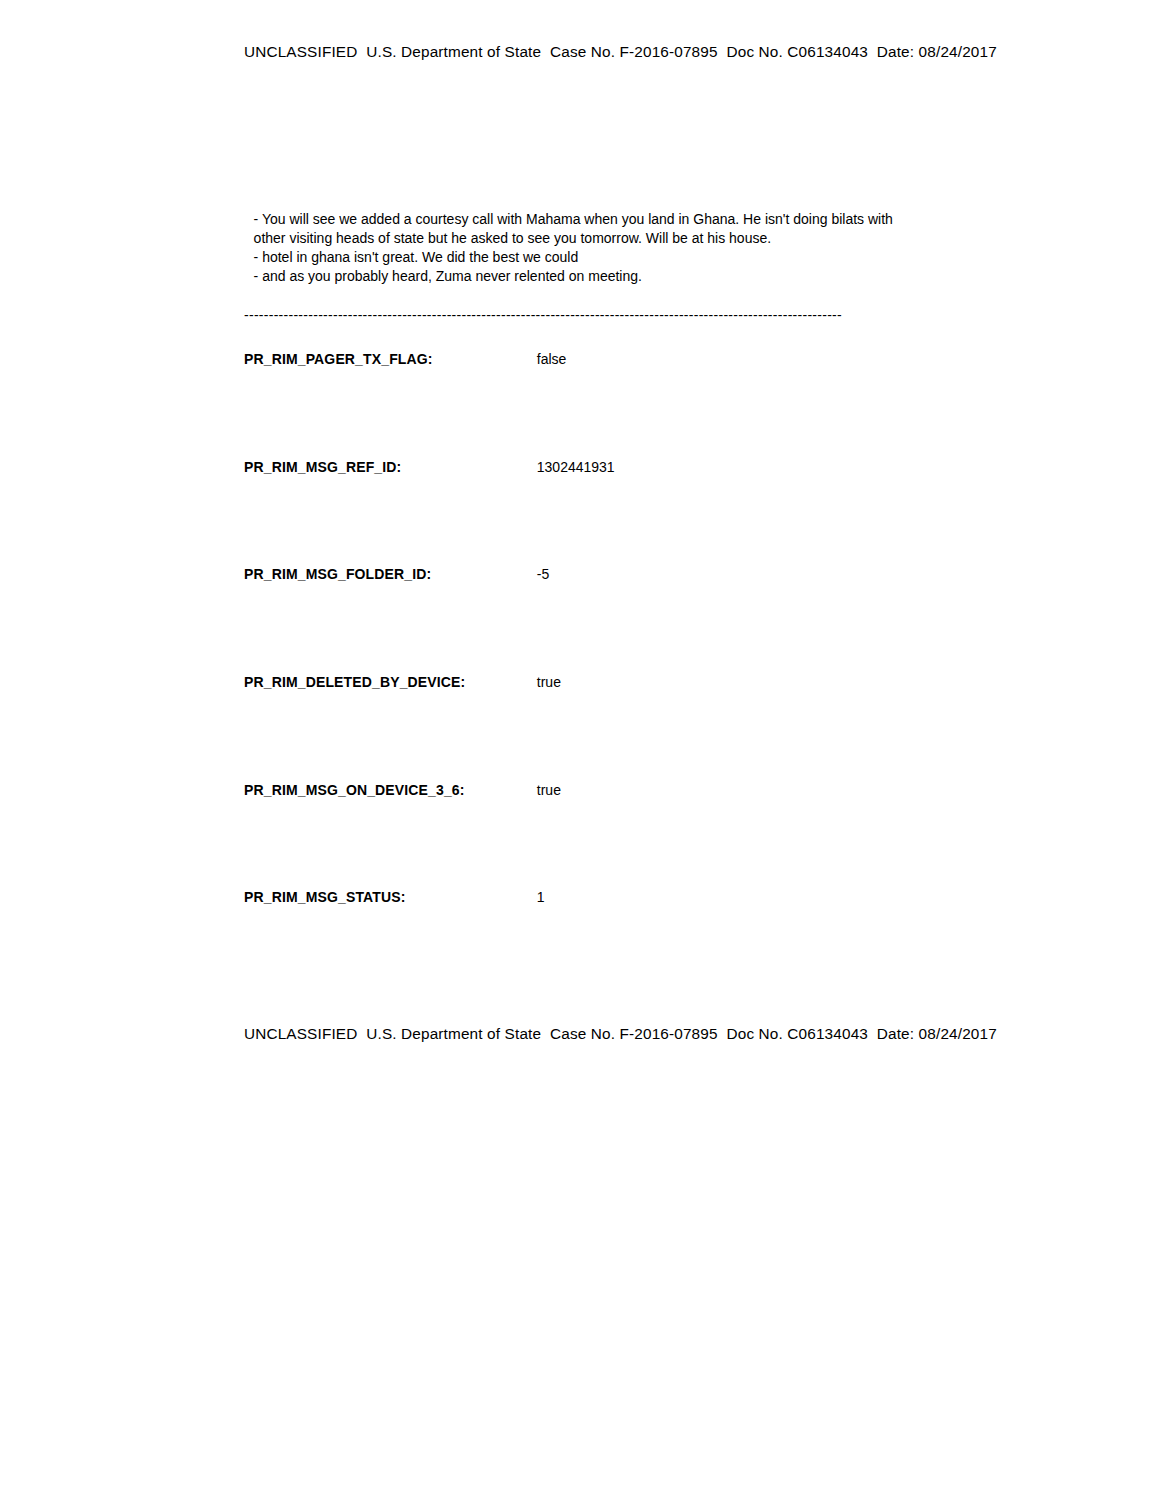UNCLASSIFIED U.S. Department of State Case No. F-2016-07895 Doc No. C06134043 Date: 08/24/2017
- You will see we added a courtesy call with Mahama when you land in Ghana. He isn't doing bilats with other visiting heads of state but he asked to see you tomorrow. Will be at his house.
- hotel in ghana isn't great. We did the best we could
- and as you probably heard, Zuma never relented on meeting.
-------------------------------------------------------------------------------------------------------------------------
| PR_RIM_PAGER_TX_FLAG: | false |
| PR_RIM_MSG_REF_ID: | 1302441931 |
| PR_RIM_MSG_FOLDER_ID: | -5 |
| PR_RIM_DELETED_BY_DEVICE: | true |
| PR_RIM_MSG_ON_DEVICE_3_6: | true |
| PR_RIM_MSG_STATUS: | 1 |
UNCLASSIFIED U.S. Department of State Case No. F-2016-07895 Doc No. C06134043 Date: 08/24/2017